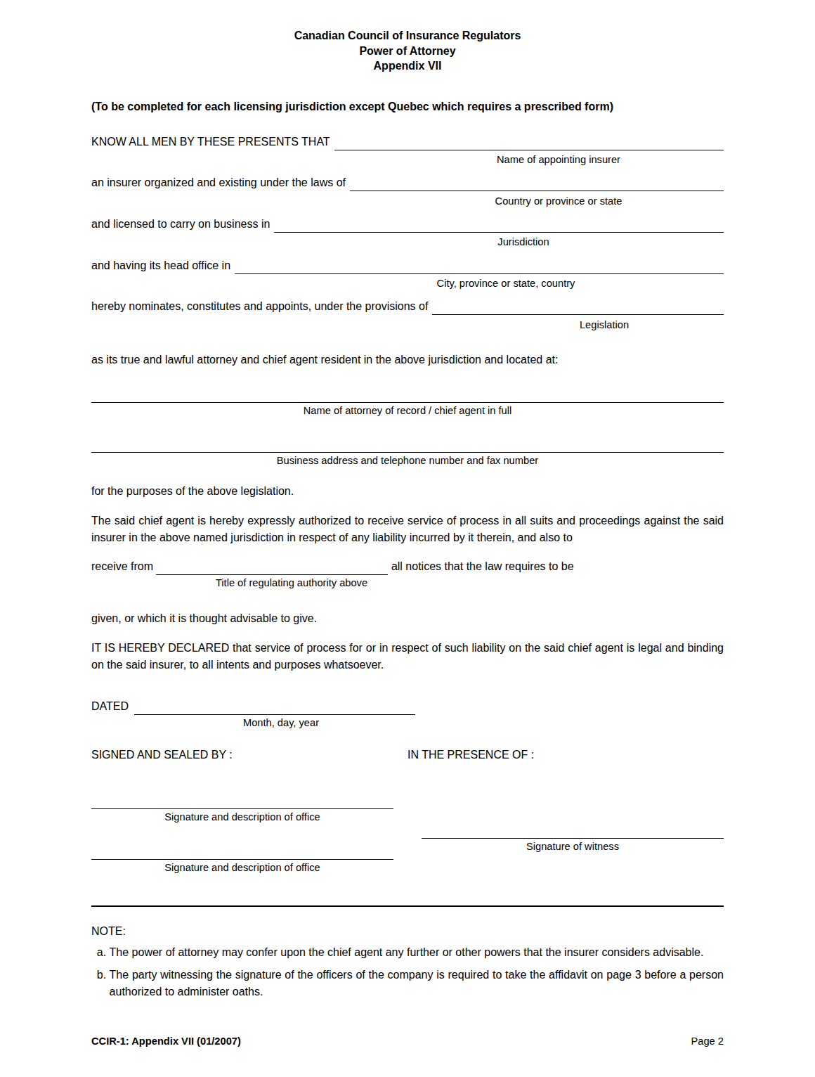Canadian Council of Insurance Regulators
Power of Attorney
Appendix VII
(To be completed for each licensing jurisdiction except Quebec which requires a prescribed form)
KNOW ALL MEN BY THESE PRESENTS THAT
Name of appointing insurer
an insurer organized and existing under the laws of
Country or province or state
and licensed to carry on business in
Jurisdiction
and having its head office in
City, province or state, country
hereby nominates, constitutes and appoints, under the provisions of
Legislation
as its true and lawful attorney and chief agent resident in the above jurisdiction and located at:
Name of attorney of record / chief agent in full
Business address and telephone number and fax number
for the purposes of the above legislation.
The said chief agent is hereby expressly authorized to receive service of process in all suits and proceedings against the said insurer in the above named jurisdiction in respect of any liability incurred by it therein, and also to
receive from all notices that the law requires to be
Title of regulating authority above
given, or which it is thought advisable to give.
IT IS HEREBY DECLARED that service of process for or in respect of such liability on the said chief agent is legal and binding on the said insurer, to all intents and purposes whatsoever.
DATED
Month, day, year
SIGNED AND SEALED BY :
IN THE PRESENCE OF :
Signature and description of office
Signature and description of office
Signature of witness
NOTE:
The power of attorney may confer upon the chief agent any further or other powers that the insurer considers advisable.
The party witnessing the signature of the officers of the company is required to take the affidavit on page 3 before a person authorized to administer oaths.
CCIR-1: Appendix VII (01/2007)
Page 2